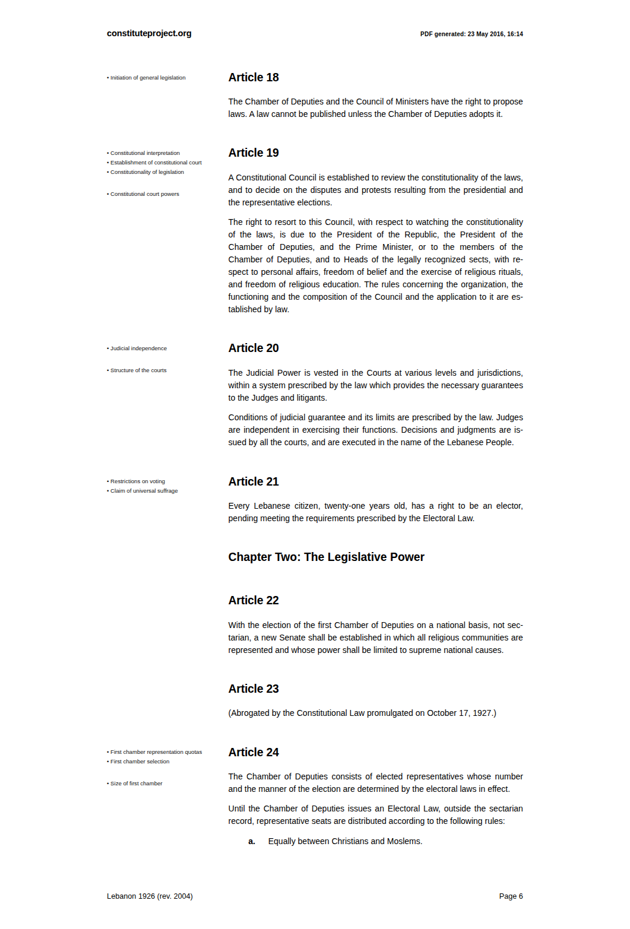constituteproject.org
PDF generated: 23 May 2016, 16:14
• Initiation of general legislation
Article 18
The Chamber of Deputies and the Council of Ministers have the right to propose laws. A law cannot be published unless the Chamber of Deputies adopts it.
• Constitutional interpretation
• Establishment of constitutional court
• Constitutionality of legislation
• Constitutional court powers
Article 19
A Constitutional Council is established to review the constitutionality of the laws, and to decide on the disputes and protests resulting from the presidential and the representative elections.
The right to resort to this Council, with respect to watching the constitutionality of the laws, is due to the President of the Republic, the President of the Chamber of Deputies, and the Prime Minister, or to the members of the Chamber of Deputies, and to Heads of the legally recognized sects, with respect to personal affairs, freedom of belief and the exercise of religious rituals, and freedom of religious education. The rules concerning the organization, the functioning and the composition of the Council and the application to it are established by law.
• Judicial independence
• Structure of the courts
Article 20
The Judicial Power is vested in the Courts at various levels and jurisdictions, within a system prescribed by the law which provides the necessary guarantees to the Judges and litigants.
Conditions of judicial guarantee and its limits are prescribed by the law. Judges are independent in exercising their functions. Decisions and judgments are issued by all the courts, and are executed in the name of the Lebanese People.
• Restrictions on voting
• Claim of universal suffrage
Article 21
Every Lebanese citizen, twenty-one years old, has a right to be an elector, pending meeting the requirements prescribed by the Electoral Law.
Chapter Two: The Legislative Power
Article 22
With the election of the first Chamber of Deputies on a national basis, not sectarian, a new Senate shall be established in which all religious communities are represented and whose power shall be limited to supreme national causes.
Article 23
(Abrogated by the Constitutional Law promulgated on October 17, 1927.)
• First chamber representation quotas
• First chamber selection
• Size of first chamber
Article 24
The Chamber of Deputies consists of elected representatives whose number and the manner of the election are determined by the electoral laws in effect.
Until the Chamber of Deputies issues an Electoral Law, outside the sectarian record, representative seats are distributed according to the following rules:
a. Equally between Christians and Moslems.
Lebanon 1926 (rev. 2004)
Page 6